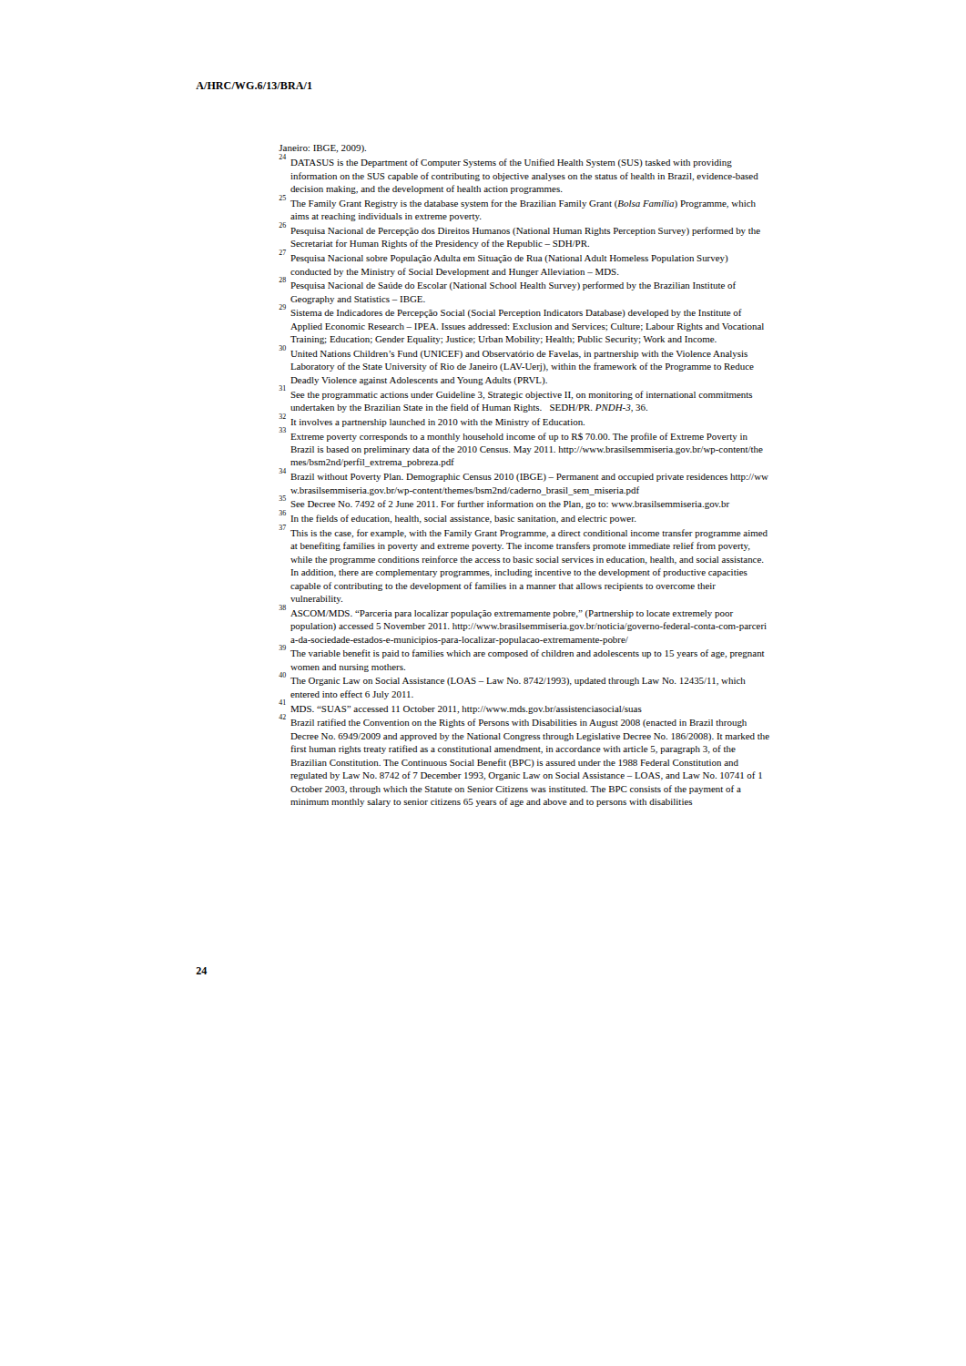A/HRC/WG.6/13/BRA/1
Janeiro: IBGE, 2009).
24
DATASUS is the Department of Computer Systems of the Unified Health System (SUS) tasked with providing information on the SUS capable of contributing to objective analyses on the status of health in Brazil, evidence-based decision making, and the development of health action programmes.
25
The Family Grant Registry is the database system for the Brazilian Family Grant (Bolsa Família) Programme, which aims at reaching individuals in extreme poverty.
26
Pesquisa Nacional de Percepção dos Direitos Humanos (National Human Rights Perception Survey) performed by the Secretariat for Human Rights of the Presidency of the Republic – SDH/PR.
27
Pesquisa Nacional sobre População Adulta em Situação de Rua (National Adult Homeless Population Survey) conducted by the Ministry of Social Development and Hunger Alleviation – MDS.
28
Pesquisa Nacional de Saúde do Escolar (National School Health Survey) performed by the Brazilian Institute of Geography and Statistics – IBGE.
29
Sistema de Indicadores de Percepção Social (Social Perception Indicators Database) developed by the Institute of Applied Economic Research – IPEA. Issues addressed: Exclusion and Services; Culture; Labour Rights and Vocational Training; Education; Gender Equality; Justice; Urban Mobility; Health; Public Security; Work and Income.
30
United Nations Children’s Fund (UNICEF) and Observatório de Favelas, in partnership with the Violence Analysis Laboratory of the State University of Rio de Janeiro (LAV-Uerj), within the framework of the Programme to Reduce Deadly Violence against Adolescents and Young Adults (PRVL).
31
See the programmatic actions under Guideline 3, Strategic objective II, on monitoring of international commitments undertaken by the Brazilian State in the field of Human Rights. SEDH/PR. PNDH-3, 36.
32
It involves a partnership launched in 2010 with the Ministry of Education.
33
Extreme poverty corresponds to a monthly household income of up to R$ 70.00. The profile of Extreme Poverty in Brazil is based on preliminary data of the 2010 Census. May 2011. http://www.brasilsemmiseria.gov.br/wp-content/themes/bsm2nd/perfil_extrema_pobreza.pdf
34
Brazil without Poverty Plan. Demographic Census 2010 (IBGE) – Permanent and occupied private residences http://www.brasilsemmiseria.gov.br/wp-content/themes/bsm2nd/caderno_brasil_sem_miseria.pdf
35
See Decree No. 7492 of 2 June 2011. For further information on the Plan, go to: www.brasilsemmiseria.gov.br
36
In the fields of education, health, social assistance, basic sanitation, and electric power.
37
This is the case, for example, with the Family Grant Programme, a direct conditional income transfer programme aimed at benefiting families in poverty and extreme poverty. The income transfers promote immediate relief from poverty, while the programme conditions reinforce the access to basic social services in education, health, and social assistance. In addition, there are complementary programmes, including incentive to the development of productive capacities capable of contributing to the development of families in a manner that allows recipients to overcome their vulnerability.
38
ASCOM/MDS. “Parceria para localizar população extremamente pobre,” (Partnership to locate extremely poor population) accessed 5 November 2011. http://www.brasilsemmiseria.gov.br/noticia/governo-federal-conta-com-parceria-da-sociedade-estados-e-municipios-para-localizar-populacao-extremamente-pobre/
39
The variable benefit is paid to families which are composed of children and adolescents up to 15 years of age, pregnant women and nursing mothers.
40
The Organic Law on Social Assistance (LOAS – Law No. 8742/1993), updated through Law No. 12435/11, which entered into effect 6 July 2011.
41
MDS. “SUAS” accessed 11 October 2011, http://www.mds.gov.br/assistenciasocial/suas
42
Brazil ratified the Convention on the Rights of Persons with Disabilities in August 2008 (enacted in Brazil through Decree No. 6949/2009 and approved by the National Congress through Legislative Decree No. 186/2008). It marked the first human rights treaty ratified as a constitutional amendment, in accordance with article 5, paragraph 3, of the Brazilian Constitution. The Continuous Social Benefit (BPC) is assured under the 1988 Federal Constitution and regulated by Law No. 8742 of 7 December 1993, Organic Law on Social Assistance – LOAS, and Law No. 10741 of 1 October 2003, through which the Statute on Senior Citizens was instituted. The BPC consists of the payment of a minimum monthly salary to senior citizens 65 years of age and above and to persons with disabilities
24